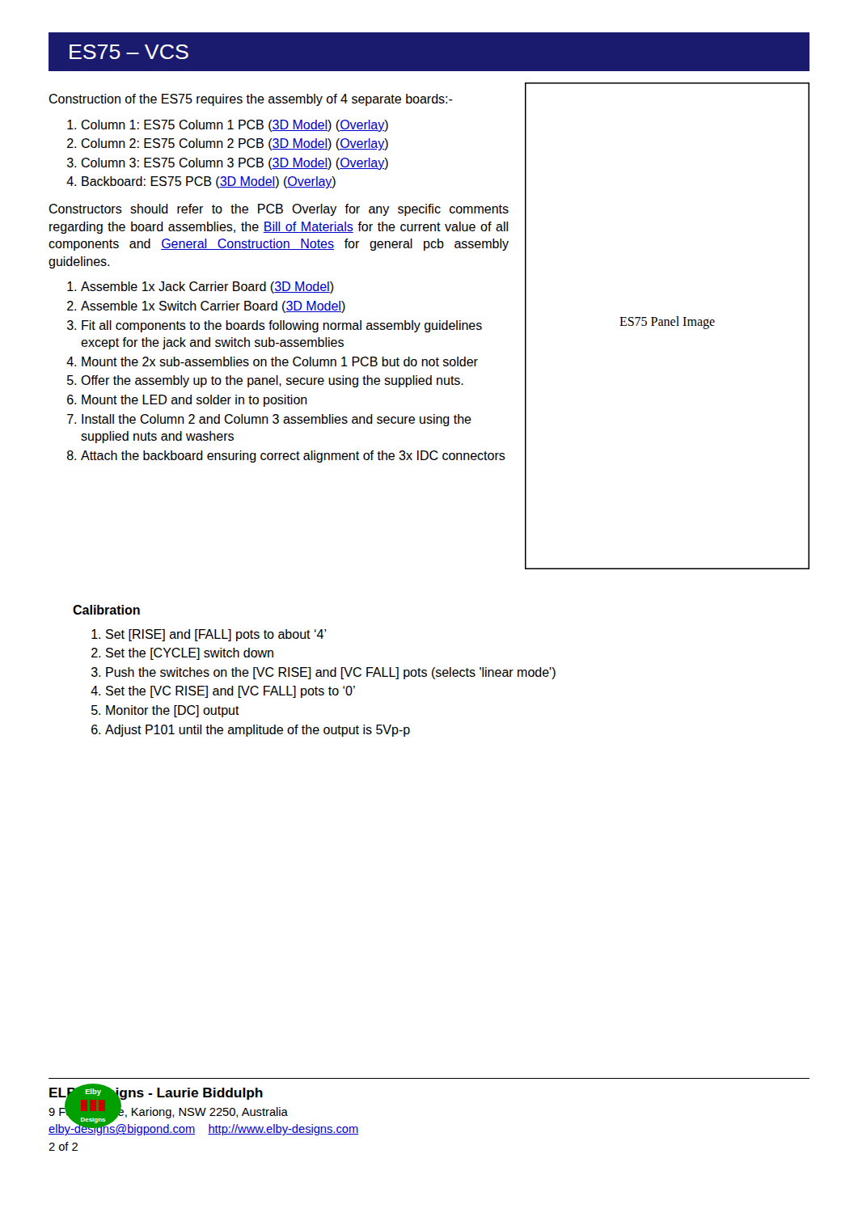ES75 – VCS
Construction of the ES75 requires the assembly of 4 separate boards:-
Column 1: ES75 Column 1 PCB (3D Model) (Overlay)
Column 2: ES75 Column 2 PCB (3D Model) (Overlay)
Column 3: ES75 Column 3 PCB (3D Model) (Overlay)
Backboard: ES75 PCB (3D Model) (Overlay)
Constructors should refer to the PCB Overlay for any specific comments regarding the board assemblies, the Bill of Materials for the current value of all components and General Construction Notes for general pcb assembly guidelines.
Assemble 1x Jack Carrier Board (3D Model)
Assemble 1x Switch Carrier Board (3D Model)
Fit all components to the boards following normal assembly guidelines except for the jack and switch sub-assemblies
Mount the 2x sub-assemblies on the Column 1 PCB but do not solder
Offer the assembly up to the panel, secure using the supplied nuts.
Mount the LED and solder in to position
Install the Column 2 and Column 3 assemblies and secure using the supplied nuts and washers
Attach the backboard ensuring correct alignment of the 3x IDC connectors
Calibration
Set [RISE] and [FALL] pots to about ‘4’
Set the [CYCLE] switch down
Push the switches on the [VC RISE] and [VC FALL] pots (selects 'linear mode')
Set the [VC RISE] and [VC FALL] pots to ‘0’
Monitor the [DC] output
Adjust P101 until the amplitude of the output is 5Vp-p
Elby
Designs
ELBY Designs - Laurie Biddulph
9 Follan Close, Kariong, NSW 2250, Australia
elby-designs@bigpond.com http://www.elby-designs.com
2 of 2